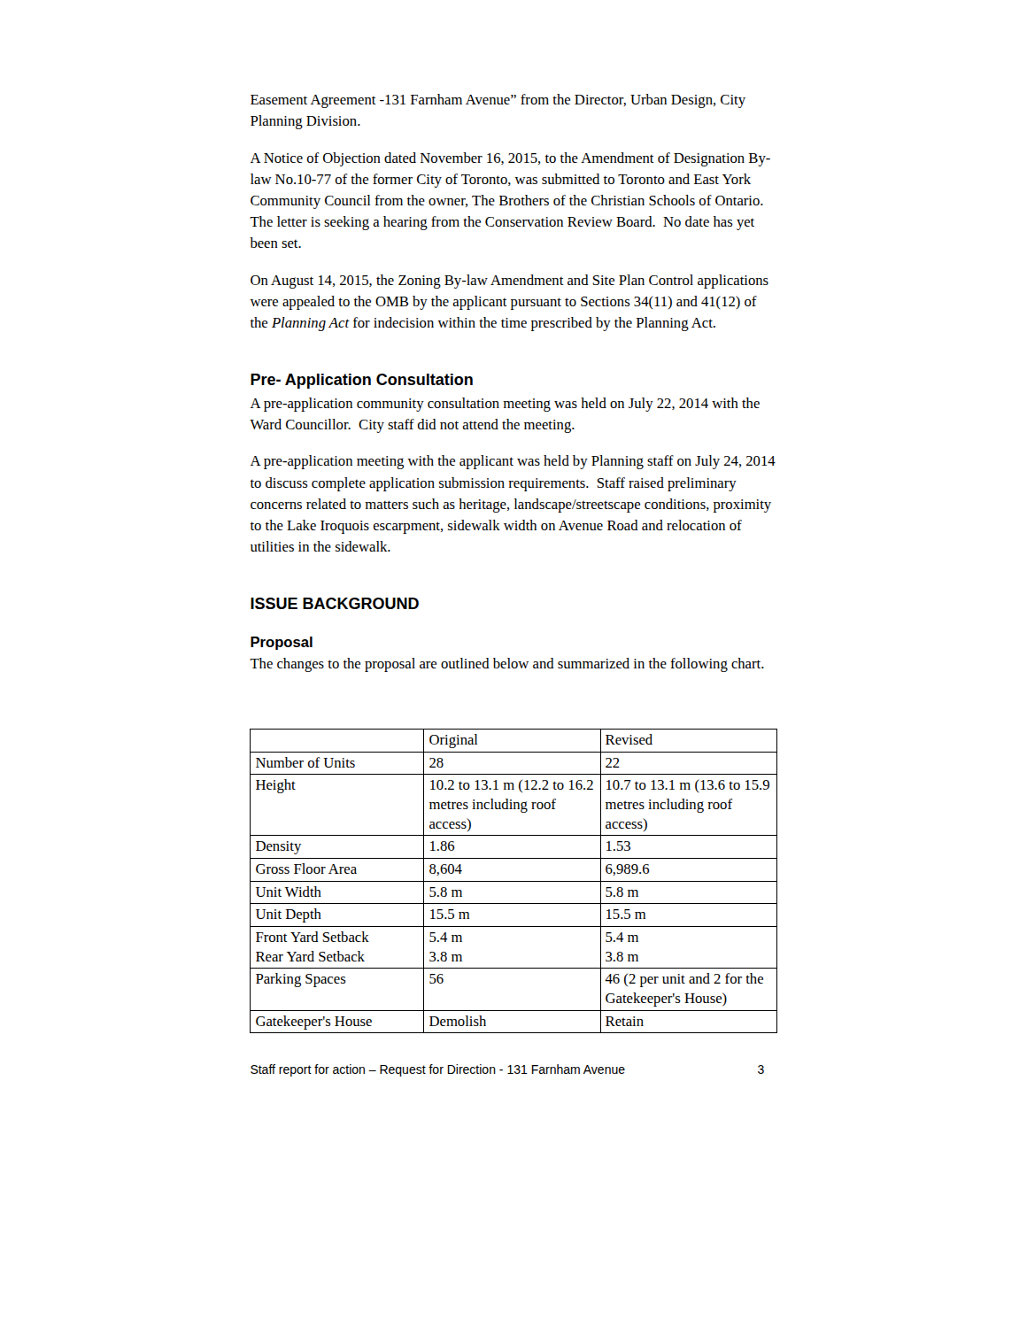Easement Agreement -131 Farnham Avenue” from the Director, Urban Design, City Planning Division.
A Notice of Objection dated November 16, 2015, to the Amendment of Designation By-law No.10-77 of the former City of Toronto, was submitted to Toronto and East York Community Council from the owner, The Brothers of the Christian Schools of Ontario. The letter is seeking a hearing from the Conservation Review Board. No date has yet been set.
On August 14, 2015, the Zoning By-law Amendment and Site Plan Control applications were appealed to the OMB by the applicant pursuant to Sections 34(11) and 41(12) of the Planning Act for indecision within the time prescribed by the Planning Act.
Pre- Application Consultation
A pre-application community consultation meeting was held on July 22, 2014 with the Ward Councillor. City staff did not attend the meeting.
A pre-application meeting with the applicant was held by Planning staff on July 24, 2014 to discuss complete application submission requirements. Staff raised preliminary concerns related to matters such as heritage, landscape/streetscape conditions, proximity to the Lake Iroquois escarpment, sidewalk width on Avenue Road and relocation of utilities in the sidewalk.
ISSUE BACKGROUND
Proposal
The changes to the proposal are outlined below and summarized in the following chart.
| | Original | Revised |
| Number of Units | 28 | 22 |
| Height | 10.2 to 13.1 m (12.2 to 16.2 metres including roof access) | 10.7 to 13.1 m (13.6 to 15.9 metres including roof access) |
| Density | 1.86 | 1.53 |
| Gross Floor Area | 8,604 | 6,989.6 |
| Unit Width | 5.8 m | 5.8 m |
| Unit Depth | 15.5 m | 15.5 m |
| Front Yard Setback Rear Yard Setback | 5.4 m 3.8 m | 5.4 m 3.8 m |
| Parking Spaces | 56 | 46 (2 per unit and 2 for the Gatekeeper's House) |
| Gatekeeper's House | Demolish | Retain |
Staff report for action – Request for Direction - 131 Farnham Avenue 3